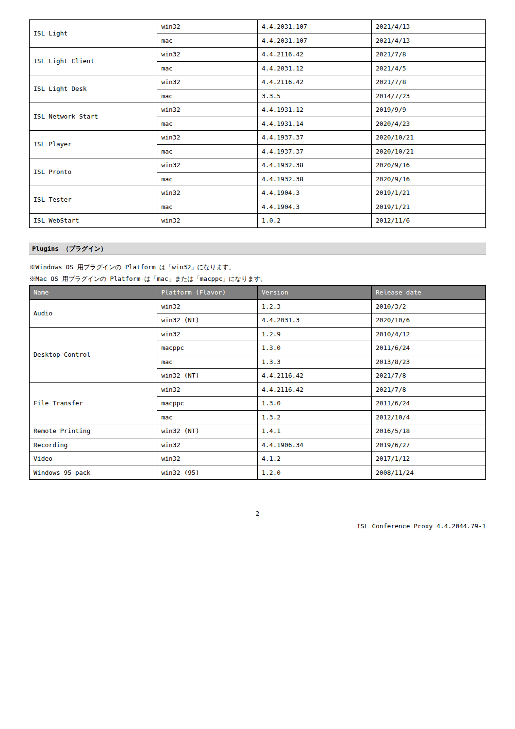| ISL Light | win32 | 4.4.2031.107 | 2021/4/13 |
| mac | 4.4.2031.107 | 2021/4/13 |
| ISL Light Client | win32 | 4.4.2116.42 | 2021/7/8 |
| mac | 4.4.2031.12 | 2021/4/5 |
| ISL Light Desk | win32 | 4.4.2116.42 | 2021/7/8 |
| mac | 3.3.5 | 2014/7/23 |
| ISL Network Start | win32 | 4.4.1931.12 | 2019/9/9 |
| mac | 4.4.1931.14 | 2020/4/23 |
| ISL Player | win32 | 4.4.1937.37 | 2020/10/21 |
| mac | 4.4.1937.37 | 2020/10/21 |
| ISL Pronto | win32 | 4.4.1932.38 | 2020/9/16 |
| mac | 4.4.1932.38 | 2020/9/16 |
| ISL Tester | win32 | 4.4.1904.3 | 2019/1/21 |
| mac | 4.4.1904.3 | 2019/1/21 |
| ISL WebStart | win32 | 1.0.2 | 2012/11/6 |
Plugins （プラグイン）
※Windows OS 用プラグインの Platform は「win32」になります。
※Mac OS 用プラグインの Platform は「mac」または「macppc」になります。
| Name | Platform (Flavor) | Version | Release date |
| --- | --- | --- | --- |
| Audio | win32 | 1.2.3 | 2010/3/2 |
| win32 (NT) | 4.4.2031.3 | 2020/10/6 |
| Desktop Control | win32 | 1.2.9 | 2010/4/12 |
| macppc | 1.3.0 | 2011/6/24 |
| mac | 1.3.3 | 2013/8/23 |
| win32 (NT) | 4.4.2116.42 | 2021/7/8 |
| File Transfer | win32 | 4.4.2116.42 | 2021/7/8 |
| macppc | 1.3.0 | 2011/6/24 |
| mac | 1.3.2 | 2012/10/4 |
| Remote Printing | win32 (NT) | 1.4.1 | 2016/5/18 |
| Recording | win32 | 4.4.1906.34 | 2019/6/27 |
| Video | win32 | 4.1.2 | 2017/1/12 |
| Windows 95 pack | win32 (95) | 1.2.0 | 2008/11/24 |
2
ISL Conference Proxy 4.4.2044.79-1